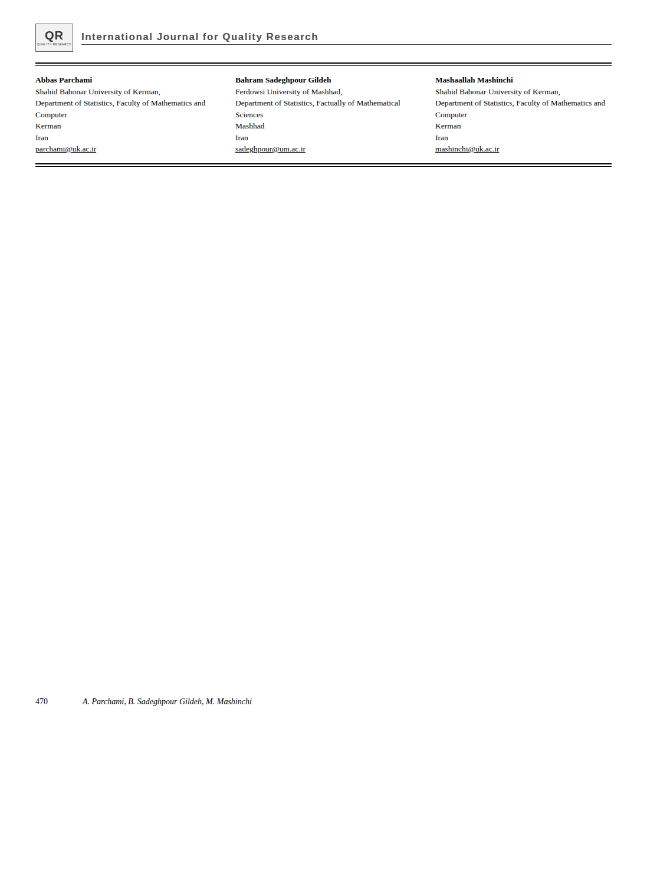QR QUALITY RESEARCH
International Journal for Quality Research
Abbas Parchami
Shahid Bahonar University of Kerman,
Department of Statistics, Faculty of Mathematics and Computer
Kerman
Iran
parchami@uk.ac.ir
Bahram Sadeghpour Gildeh
Ferdowsi University of Mashhad,
Department of Statistics, Factually of Mathematical Sciences
Mashhad
Iran
sadeghpour@um.ac.ir
Mashaallah Mashinchi
Shahid Bahonar University of Kerman,
Department of Statistics, Faculty of Mathematics and Computer
Kerman
Iran
mashinchi@uk.ac.ir
470
A. Parchami, B. Sadeghpour Gildeh, M. Mashinchi